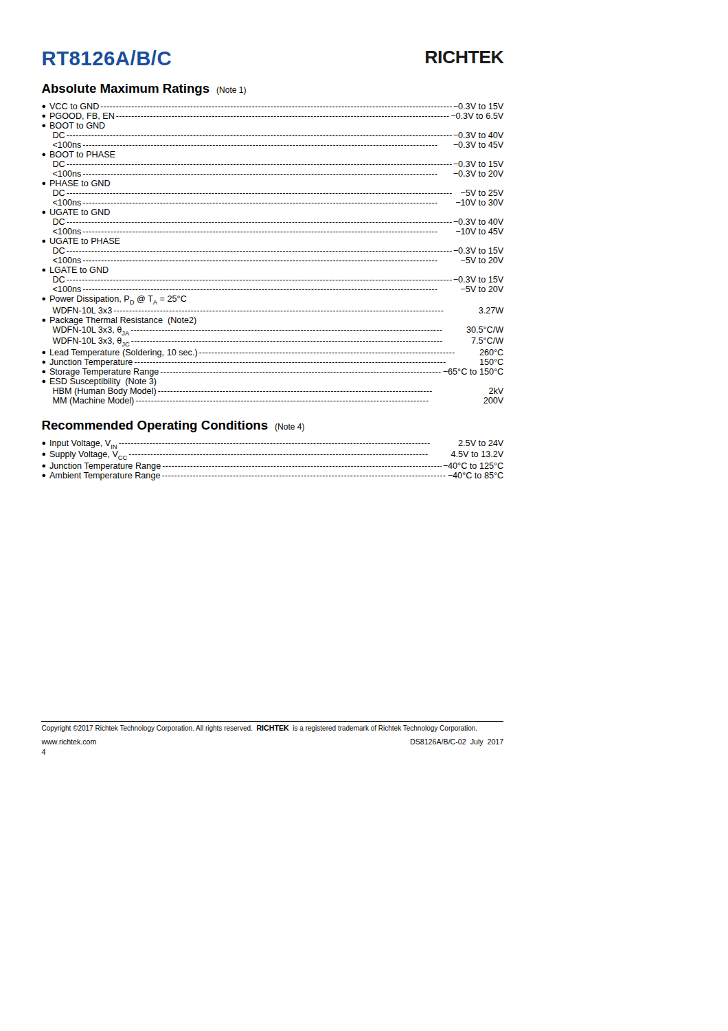RT8126A/B/C
RICHTEK
Absolute Maximum Ratings(Note 1)
● VCC to GND ------------------------------------------------------------------------------------------------------------------------- −0.3V to 15V
● PGOOD, FB, EN ------------------------------------------------------------------------------------------------------------- −0.3V to 6.5V
● BOOT to GND
DC ----------------------------------------------------------------------------------------------------------------------------- −0.3V to 40V
<100ns ------------------------------------------------------------------------------------------------------------------- −0.3V to 45V
● BOOT to PHASE
DC ----------------------------------------------------------------------------------------------------------------------------- −0.3V to 15V
<100ns ------------------------------------------------------------------------------------------------------------------- −0.3V to 20V
● PHASE to GND
DC ----------------------------------------------------------------------------------------------------------------------------- −5V to 25V
<100ns ------------------------------------------------------------------------------------------------------------------- −10V to 30V
● UGATE to GND
DC ----------------------------------------------------------------------------------------------------------------------------- −0.3V to 40V
<100ns ------------------------------------------------------------------------------------------------------------------- −10V to 45V
● UGATE to PHASE
DC ----------------------------------------------------------------------------------------------------------------------------- −0.3V to 15V
<100ns ------------------------------------------------------------------------------------------------------------------- −5V to 20V
● LGATE to GND
DC ----------------------------------------------------------------------------------------------------------------------------- −0.3V to 15V
<100ns ------------------------------------------------------------------------------------------------------------------- −5V to 20V
● Power Dissipation, PD @ TA = 25°C
WDFN-10L 3x3 ----------------------------------------------------------------------------------------------------------- 3.27W
● Package Thermal Resistance (Note2)
WDFN-10L 3x3, θJA ----------------------------------------------------------------------------------------------------- 30.5°C/W
WDFN-10L 3x3, θJC ----------------------------------------------------------------------------------------------------- 7.5°C/W
● Lead Temperature (Soldering, 10 sec.) ----------------------------------------------------------------------------------- 260°C
● Junction Temperature ----------------------------------------------------------------------------------------------------- 150°C
● Storage Temperature Range ----------------------------------------------------------------------------------------------- −65°C to 150°C
● ESD Susceptibility (Note 3)
HBM (Human Body Model) ----------------------------------------------------------------------------------------- 2kV
MM (Machine Model) ----------------------------------------------------------------------------------------------- 200V
Recommended Operating Conditions(Note 4)
● Input Voltage, VIN ----------------------------------------------------------------------------------------------------- 2.5V to 24V
● Supply Voltage, VCC ------------------------------------------------------------------------------------------------- 4.5V to 13.2V
● Junction Temperature Range ----------------------------------------------------------------------------------------------- −40°C to 125°C
● Ambient Temperature Range ----------------------------------------------------------------------------------------------- −40°C to 85°C
Copyright ©2017 Richtek Technology Corporation. All rights reserved. RICHTEK is a registered trademark of Richtek Technology Corporation.
www.richtek.com DS8126A/B/C-02 July 2017
4